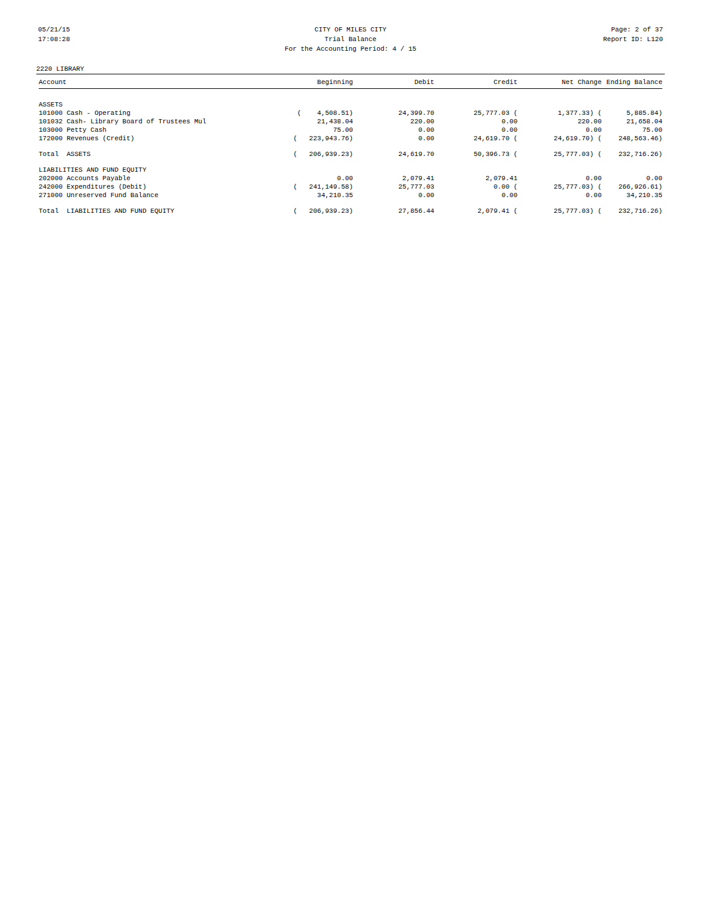| 05/21/15 | CITY OF MILES CITY | Page: 2 of 37 |
| 17:08:28 | Trial Balance | Report ID: L120 |
| | For the Accounting Period: 4 / 15 | |
2220 LIBRARY
| Account | Beginning | Debit | Credit | Net Change | Ending Balance |
| --- | --- | --- | --- | --- | --- |
| ASSETS | | | | | |
| 101000 Cash - Operating | ( 4,508.51) | 24,399.70 | 25,777.03 ( | 1,377.33) ( | 5,885.84) |
| 101032 Cash- Library Board of Trustees Mul | 21,438.04 | 220.00 | 0.00 | 220.00 | 21,658.04 |
| 103000 Petty Cash | 75.00 | 0.00 | 0.00 | 0.00 | 75.00 |
| 172000 Revenues (Credit) | ( 223,943.76) | 0.00 | 24,619.70 ( | 24,619.70) ( | 248,563.46) |
| Total ASSETS | ( 206,939.23) | 24,619.70 | 50,396.73 ( | 25,777.03) ( | 232,716.26) |
| LIABILITIES AND FUND EQUITY | | | | | |
| 202000 Accounts Payable | 0.00 | 2,079.41 | 2,079.41 | 0.00 | 0.00 |
| 242000 Expenditures (Debit) | ( 241,149.58) | 25,777.03 | 0.00 ( | 25,777.03) ( | 266,926.61) |
| 271000 Unreserved Fund Balance | 34,210.35 | 0.00 | 0.00 | 0.00 | 34,210.35 |
| Total LIABILITIES AND FUND EQUITY | ( 206,939.23) | 27,856.44 | 2,079.41 ( | 25,777.03) ( | 232,716.26) |